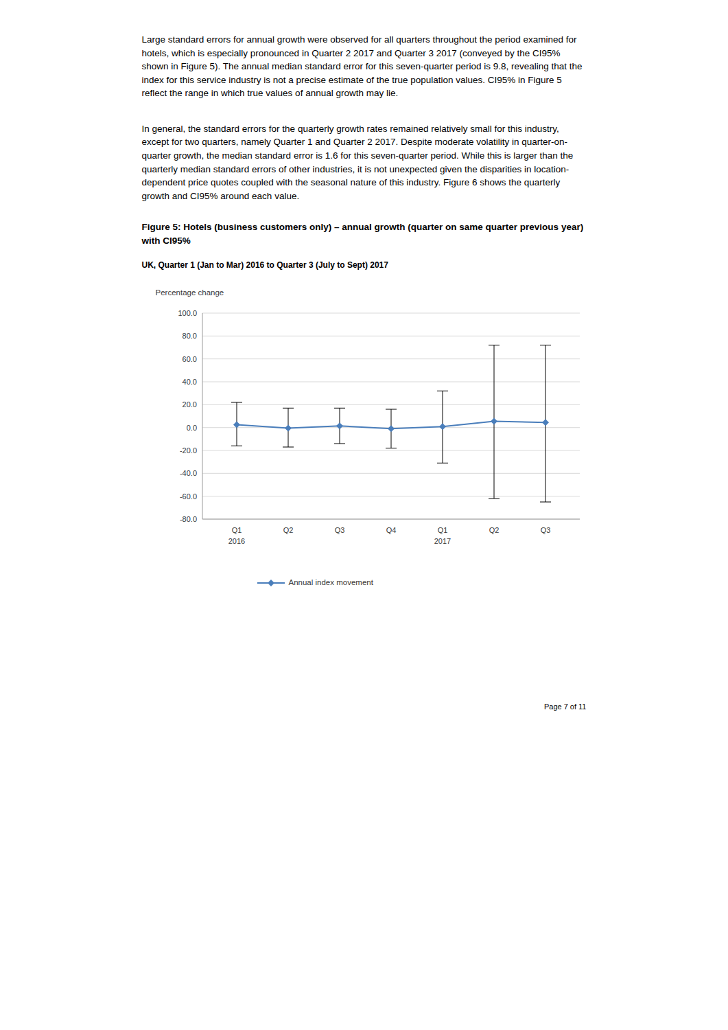Large standard errors for annual growth were observed for all quarters throughout the period examined for hotels, which is especially pronounced in Quarter 2 2017 and Quarter 3 2017 (conveyed by the CI95% shown in Figure 5). The annual median standard error for this seven-quarter period is 9.8, revealing that the index for this service industry is not a precise estimate of the true population values. CI95% in Figure 5 reflect the range in which true values of annual growth may lie.
In general, the standard errors for the quarterly growth rates remained relatively small for this industry, except for two quarters, namely Quarter 1 and Quarter 2 2017. Despite moderate volatility in quarter-on-quarter growth, the median standard error is 1.6 for this seven-quarter period. While this is larger than the quarterly median standard errors of other industries, it is not unexpected given the disparities in location-dependent price quotes coupled with the seasonal nature of this industry. Figure 6 shows the quarterly growth and CI95% around each value.
Figure 5: Hotels (business customers only) – annual growth (quarter on same quarter previous year) with CI95%
UK, Quarter 1 (Jan to Mar) 2016 to Quarter 3 (July to Sept) 2017
Percentage change
100.0 80.0 60.0 40.0 20.0 0.0 -20.0 -40.0 -60.0 -80.0 Q1 2016 Q2 Q3 Q4 Q1 2017 Q2 Q3
Annual index movement
Page 7 of 11